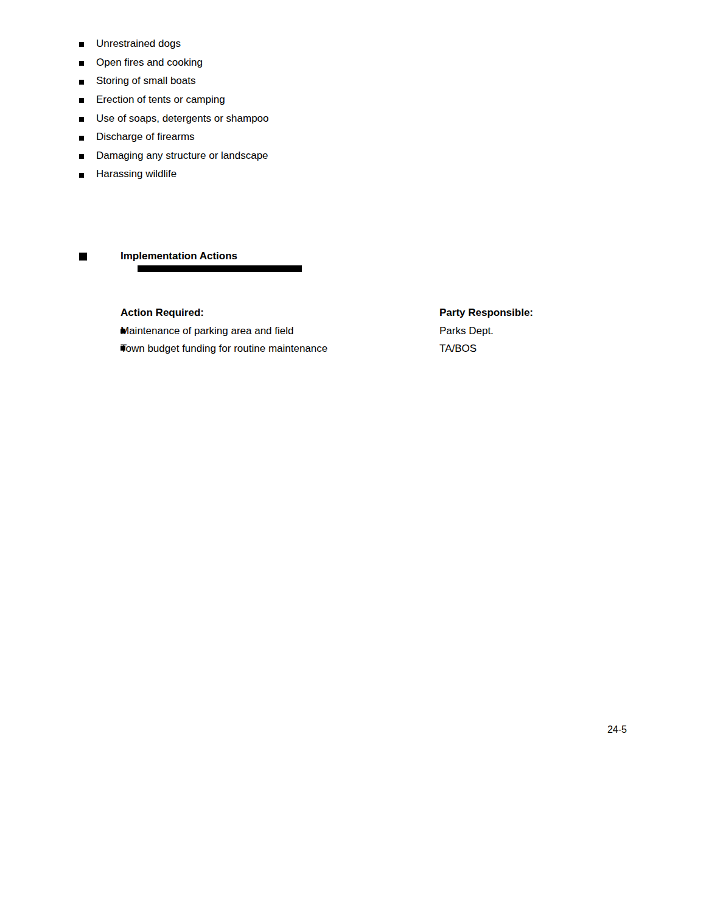Unrestrained dogs
Open fires and cooking
Storing of small boats
Erection of tents or camping
Use of soaps, detergents or shampoo
Discharge of firearms
Damaging any structure or landscape
Harassing wildlife
Implementation Actions
| Action Required: | Party Responsible: |
| --- | --- |
| Maintenance of parking area and field | Parks Dept. |
| Town budget funding for routine maintenance | TA/BOS |
24-5